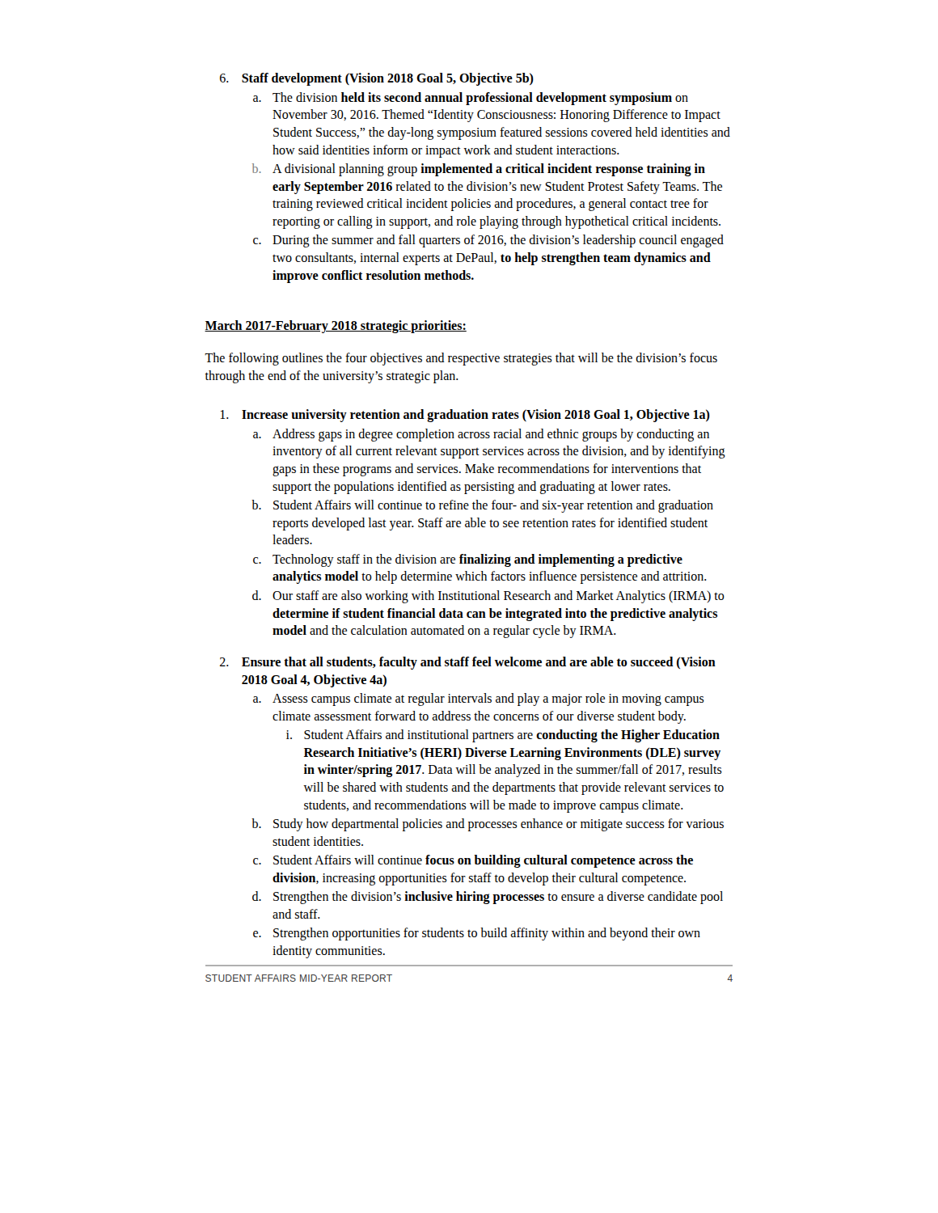Staff development (Vision 2018 Goal 5, Objective 5b)
The division held its second annual professional development symposium on November 30, 2016. Themed “Identity Consciousness: Honoring Difference to Impact Student Success,” the day-long symposium featured sessions covered held identities and how said identities inform or impact work and student interactions.
A divisional planning group implemented a critical incident response training in early September 2016 related to the division’s new Student Protest Safety Teams. The training reviewed critical incident policies and procedures, a general contact tree for reporting or calling in support, and role playing through hypothetical critical incidents.
During the summer and fall quarters of 2016, the division’s leadership council engaged two consultants, internal experts at DePaul, to help strengthen team dynamics and improve conflict resolution methods.
March 2017-February 2018 strategic priorities:
The following outlines the four objectives and respective strategies that will be the division’s focus through the end of the university’s strategic plan.
Increase university retention and graduation rates (Vision 2018 Goal 1, Objective 1a)
Address gaps in degree completion across racial and ethnic groups by conducting an inventory of all current relevant support services across the division, and by identifying gaps in these programs and services. Make recommendations for interventions that support the populations identified as persisting and graduating at lower rates.
Student Affairs will continue to refine the four- and six-year retention and graduation reports developed last year. Staff are able to see retention rates for identified student leaders.
Technology staff in the division are finalizing and implementing a predictive analytics model to help determine which factors influence persistence and attrition.
Our staff are also working with Institutional Research and Market Analytics (IRMA) to determine if student financial data can be integrated into the predictive analytics model and the calculation automated on a regular cycle by IRMA.
Ensure that all students, faculty and staff feel welcome and are able to succeed (Vision 2018 Goal 4, Objective 4a)
Assess campus climate at regular intervals and play a major role in moving campus climate assessment forward to address the concerns of our diverse student body.
Student Affairs and institutional partners are conducting the Higher Education Research Initiative’s (HERI) Diverse Learning Environments (DLE) survey in winter/spring 2017. Data will be analyzed in the summer/fall of 2017, results will be shared with students and the departments that provide relevant services to students, and recommendations will be made to improve campus climate.
Study how departmental policies and processes enhance or mitigate success for various student identities.
Student Affairs will continue focus on building cultural competence across the division, increasing opportunities for staff to develop their cultural competence.
Strengthen the division’s inclusive hiring processes to ensure a diverse candidate pool and staff.
Strengthen opportunities for students to build affinity within and beyond their own identity communities.
STUDENT AFFAIRS MID-YEAR REPORT 4